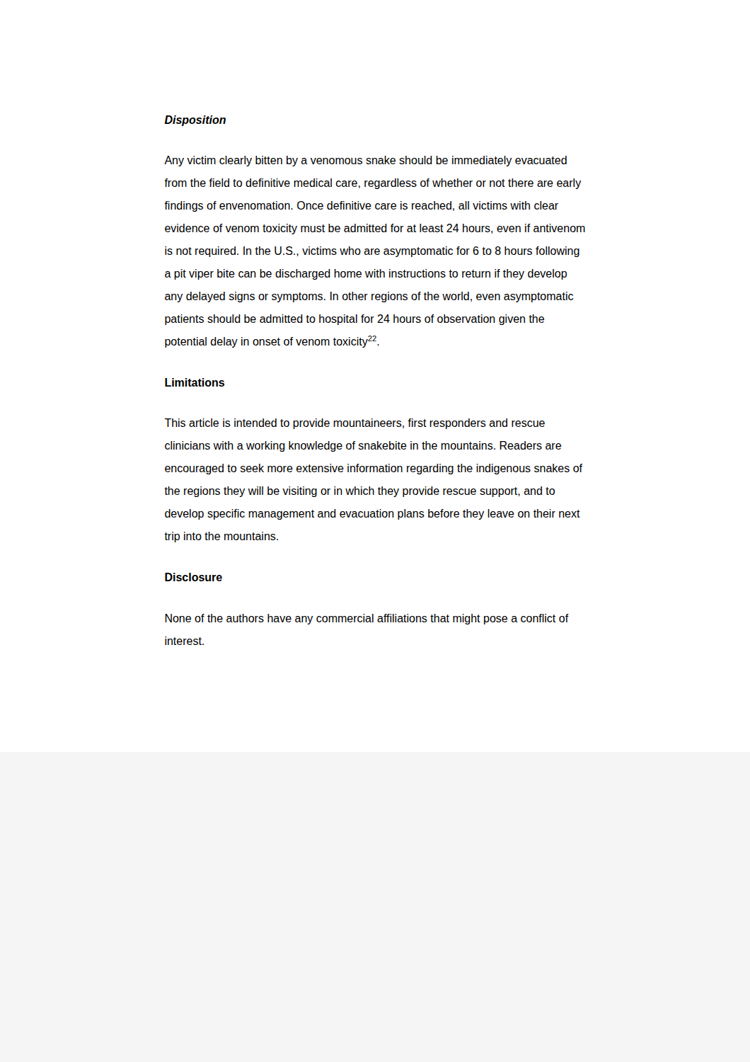Disposition
Any victim clearly bitten by a venomous snake should be immediately evacuated from the field to definitive medical care, regardless of whether or not there are early findings of envenomation. Once definitive care is reached, all victims with clear evidence of venom toxicity must be admitted for at least 24 hours, even if antivenom is not required. In the U.S., victims who are asymptomatic for 6 to 8 hours following a pit viper bite can be discharged home with instructions to return if they develop any delayed signs or symptoms. In other regions of the world, even asymptomatic patients should be admitted to hospital for 24 hours of observation given the potential delay in onset of venom toxicity22.
Limitations
This article is intended to provide mountaineers, first responders and rescue clinicians with a working knowledge of snakebite in the mountains. Readers are encouraged to seek more extensive information regarding the indigenous snakes of the regions they will be visiting or in which they provide rescue support, and to develop specific management and evacuation plans before they leave on their next trip into the mountains.
Disclosure
None of the authors have any commercial affiliations that might pose a conflict of interest.